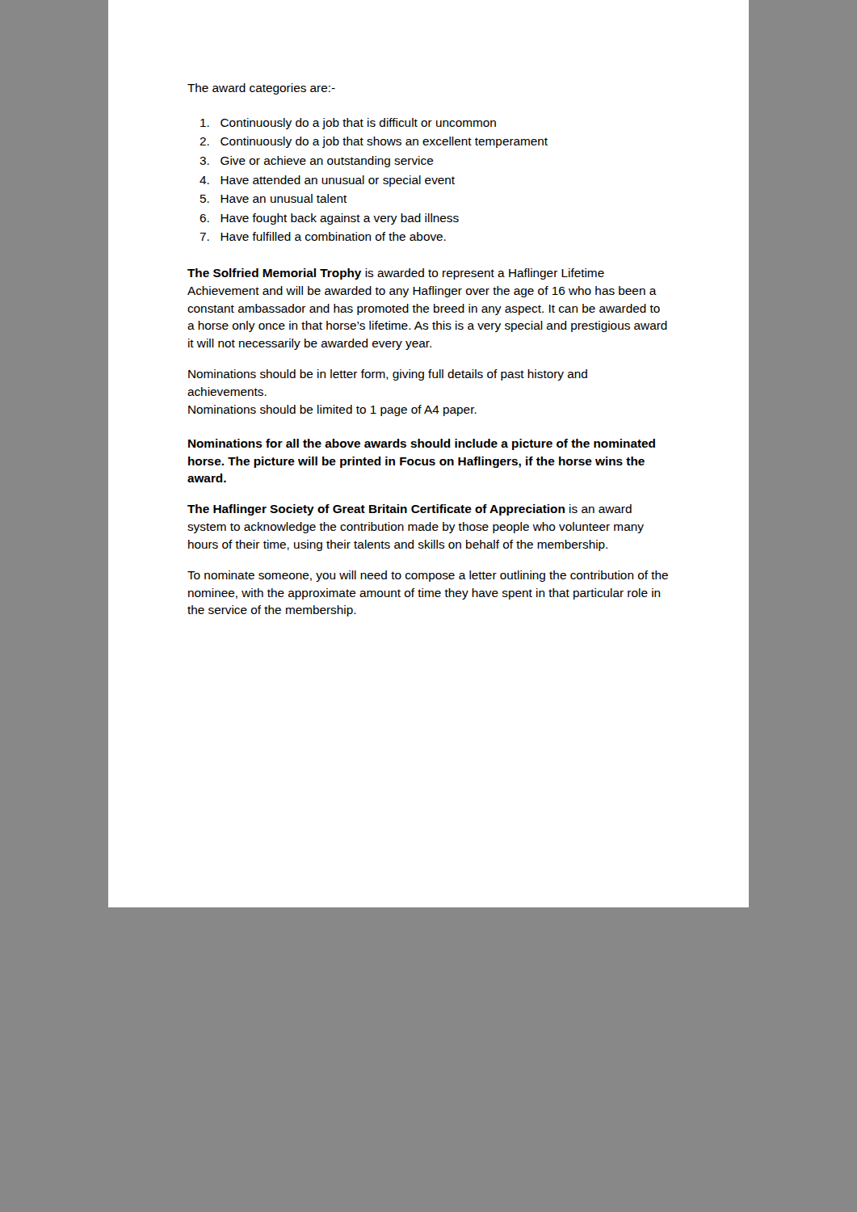The award categories are:-
Continuously do a job that is difficult or uncommon
Continuously do a job that shows an excellent temperament
Give or achieve an outstanding service
Have attended an unusual or special event
Have an unusual talent
Have fought back against a very bad illness
Have fulfilled a combination of the above.
The Solfried Memorial Trophy is awarded to represent a Haflinger Lifetime Achievement and will be awarded to any Haflinger over the age of 16 who has been a constant ambassador and has promoted the breed in any aspect. It can be awarded to a horse only once in that horse’s lifetime. As this is a very special and prestigious award it will not necessarily be awarded every year.
Nominations should be in letter form, giving full details of past history and achievements. Nominations should be limited to 1 page of A4 paper.
Nominations for all the above awards should include a picture of the nominated horse. The picture will be printed in Focus on Haflingers, if the horse wins the award.
The Haflinger Society of Great Britain Certificate of Appreciation is an award system to acknowledge the contribution made by those people who volunteer many hours of their time, using their talents and skills on behalf of the membership.
To nominate someone, you will need to compose a letter outlining the contribution of the nominee, with the approximate amount of time they have spent in that particular role in the service of the membership.